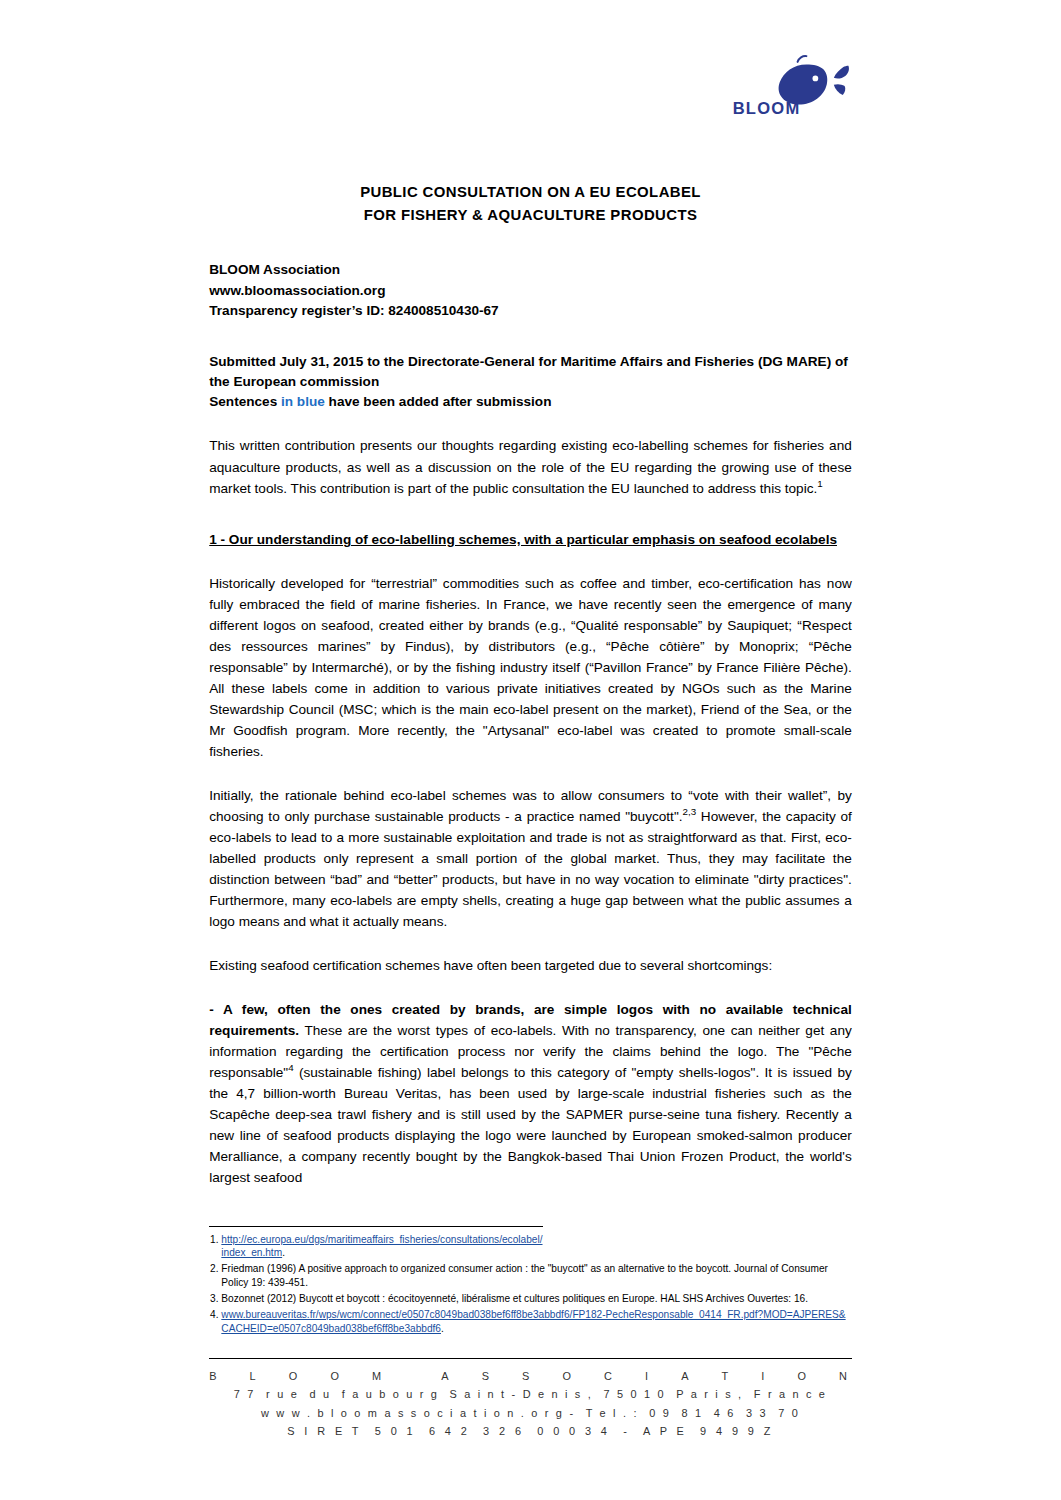BLOOM
Public consultation on a EU ecolabel for fishery & aquaculture products
BLOOM Association
www.bloomassociation.org
Transparency register’s ID: 824008510430-67
Submitted July 31, 2015 to the Directorate-General for Maritime Affairs and Fisheries (DG MARE) of the European commission
Sentences in blue have been added after submission
This written contribution presents our thoughts regarding existing eco-labelling schemes for fisheries and aquaculture products, as well as a discussion on the role of the EU regarding the growing use of these market tools. This contribution is part of the public consultation the EU launched to address this topic.1
1 - Our understanding of eco-labelling schemes, with a particular emphasis on seafood ecolabels
Historically developed for “terrestrial” commodities such as coffee and timber, eco-certification has now fully embraced the field of marine fisheries. In France, we have recently seen the emergence of many different logos on seafood, created either by brands (e.g., “Qualité responsable” by Saupiquet; “Respect des ressources marines” by Findus), by distributors (e.g., “Pêche côtière” by Monoprix; “Pêche responsable” by Intermarché), or by the fishing industry itself (“Pavillon France” by France Filière Pêche). All these labels come in addition to various private initiatives created by NGOs such as the Marine Stewardship Council (MSC; which is the main eco-label present on the market), Friend of the Sea, or the Mr Goodfish program. More recently, the "Artysanal" eco-label was created to promote small-scale fisheries.
Initially, the rationale behind eco-label schemes was to allow consumers to “vote with their wallet”, by choosing to only purchase sustainable products - a practice named "buycott".2,3 However, the capacity of eco-labels to lead to a more sustainable exploitation and trade is not as straightforward as that. First, eco-labelled products only represent a small portion of the global market. Thus, they may facilitate the distinction between “bad” and “better” products, but have in no way vocation to eliminate "dirty practices". Furthermore, many eco-labels are empty shells, creating a huge gap between what the public assumes a logo means and what it actually means.
Existing seafood certification schemes have often been targeted due to several shortcomings:
- A few, often the ones created by brands, are simple logos with no available technical requirements. These are the worst types of eco-labels. With no transparency, one can neither get any information regarding the certification process nor verify the claims behind the logo. The "Pêche responsable"4 (sustainable fishing) label belongs to this category of "empty shells-logos". It is issued by the 4,7 billion-worth Bureau Veritas, has been used by large-scale industrial fisheries such as the Scapêche deep-sea trawl fishery and is still used by the SAPMER purse-seine tuna fishery. Recently a new line of seafood products displaying the logo were launched by European smoked-salmon producer Meralliance, a company recently bought by the Bangkok-based Thai Union Frozen Product, the world's largest seafood
http://ec.europa.eu/dgs/maritimeaffairs_fisheries/consultations/ecolabel/index_en.htm.
Friedman (1996) A positive approach to organized consumer action : the "buycott" as an alternative to the boycott. Journal of Consumer Policy 19: 439-451.
Bozonnet (2012) Buycott et boycott : écocitoyenneté, libéralisme et cultures politiques en Europe. HAL SHS Archives Ouvertes: 16.
www.bureauveritas.fr/wps/wcm/connect/e0507c8049bad038bef6ff8be3abbdf6/FP182-PecheResponsable_0414_FR.pdf?MOD=AJPERES&CACHEID=e0507c8049bad038bef6ff8be3abbdf6.
B L O O M A S S O C I A T I O N
7 7 r u e d u f a u b o u r g S a i n t - D e n i s , 7 5 0 1 0 P a r i s , F r a n c e
w w w . b l o o m a s s o c i a t i o n . o r g - T e l . : 0 9 8 1 4 6 3 3 7 0
S I R E T 5 0 1 6 4 2 3 2 6 0 0 0 3 4 - A P E 9 4 9 9 Z